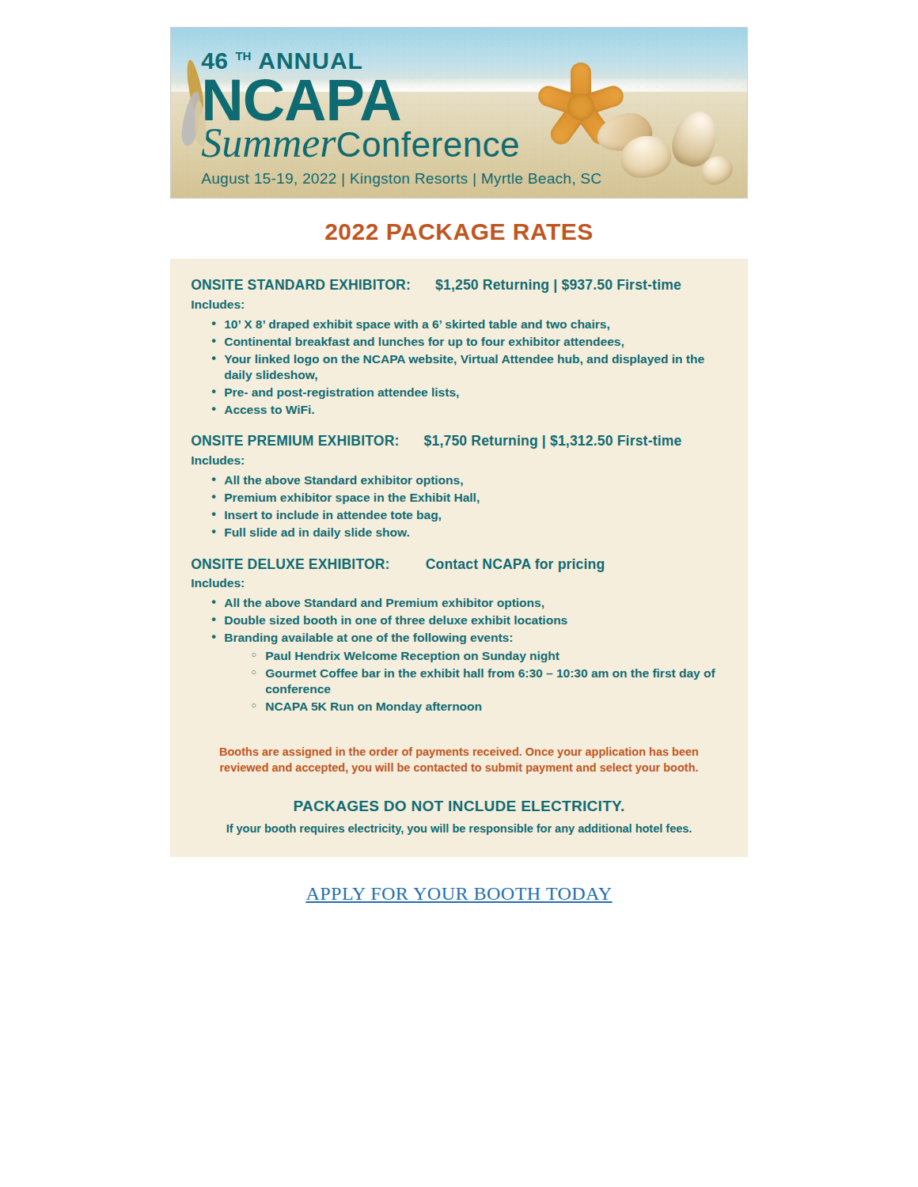46 TH ANNUAL
NCAPA
Summer Conference
August 15-19, 2022 | Kingston Resorts | Myrtle Beach, SC
2022 PACKAGE RATES
ONSITE STANDARD EXHIBITOR: $1,250 Returning | $937.50 First-time
Includes:
10’ X 8’ draped exhibit space with a 6’ skirted table and two chairs,
Continental breakfast and lunches for up to four exhibitor attendees,
Your linked logo on the NCAPA website, Virtual Attendee hub, and displayed in the daily slideshow,
Pre- and post-registration attendee lists,
Access to WiFi.
ONSITE PREMIUM EXHIBITOR: $1,750 Returning | $1,312.50 First-time
Includes:
All the above Standard exhibitor options,
Premium exhibitor space in the Exhibit Hall,
Insert to include in attendee tote bag,
Full slide ad in daily slide show.
ONSITE DELUXE EXHIBITOR: Contact NCAPA for pricing
Includes:
All the above Standard and Premium exhibitor options,
Double sized booth in one of three deluxe exhibit locations
Branding available at one of the following events:
Paul Hendrix Welcome Reception on Sunday night
Gourmet Coffee bar in the exhibit hall from 6:30 – 10:30 am on the first day of conference
NCAPA 5K Run on Monday afternoon
Booths are assigned in the order of payments received. Once your application has been reviewed and accepted, you will be contacted to submit payment and select your booth.
PACKAGES DO NOT INCLUDE ELECTRICITY.
If your booth requires electricity, you will be responsible for any additional hotel fees.
APPLY FOR YOUR BOOTH TODAY